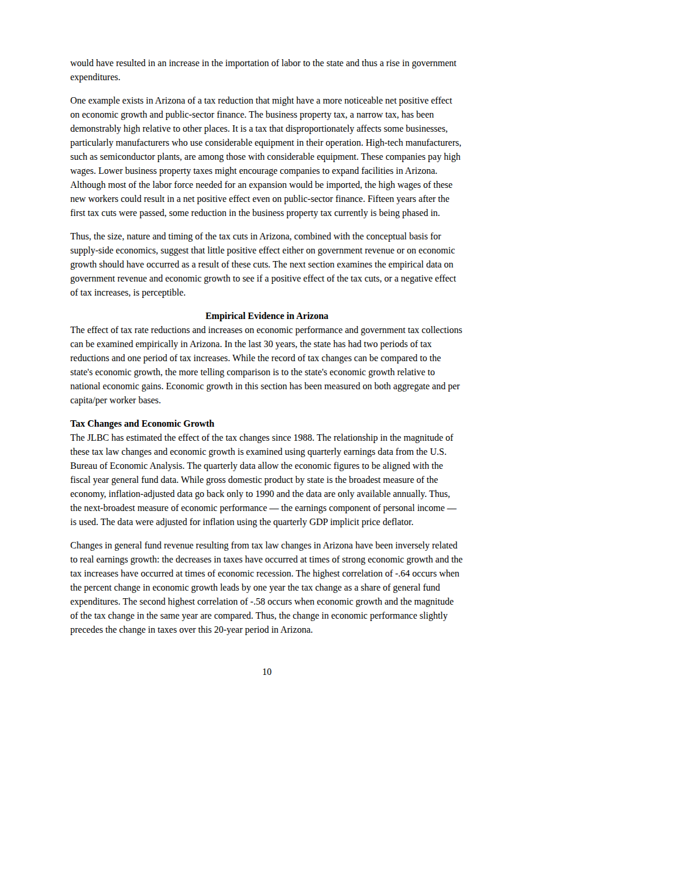would have resulted in an increase in the importation of labor to the state and thus a rise in government expenditures.
One example exists in Arizona of a tax reduction that might have a more noticeable net positive effect on economic growth and public-sector finance. The business property tax, a narrow tax, has been demonstrably high relative to other places. It is a tax that disproportionately affects some businesses, particularly manufacturers who use considerable equipment in their operation. High-tech manufacturers, such as semiconductor plants, are among those with considerable equipment. These companies pay high wages. Lower business property taxes might encourage companies to expand facilities in Arizona. Although most of the labor force needed for an expansion would be imported, the high wages of these new workers could result in a net positive effect even on public-sector finance. Fifteen years after the first tax cuts were passed, some reduction in the business property tax currently is being phased in.
Thus, the size, nature and timing of the tax cuts in Arizona, combined with the conceptual basis for supply-side economics, suggest that little positive effect either on government revenue or on economic growth should have occurred as a result of these cuts. The next section examines the empirical data on government revenue and economic growth to see if a positive effect of the tax cuts, or a negative effect of tax increases, is perceptible.
Empirical Evidence in Arizona
The effect of tax rate reductions and increases on economic performance and government tax collections can be examined empirically in Arizona. In the last 30 years, the state has had two periods of tax reductions and one period of tax increases. While the record of tax changes can be compared to the state's economic growth, the more telling comparison is to the state's economic growth relative to national economic gains. Economic growth in this section has been measured on both aggregate and per capita/per worker bases.
Tax Changes and Economic Growth
The JLBC has estimated the effect of the tax changes since 1988. The relationship in the magnitude of these tax law changes and economic growth is examined using quarterly earnings data from the U.S. Bureau of Economic Analysis. The quarterly data allow the economic figures to be aligned with the fiscal year general fund data. While gross domestic product by state is the broadest measure of the economy, inflation-adjusted data go back only to 1990 and the data are only available annually. Thus, the next-broadest measure of economic performance — the earnings component of personal income — is used. The data were adjusted for inflation using the quarterly GDP implicit price deflator.
Changes in general fund revenue resulting from tax law changes in Arizona have been inversely related to real earnings growth: the decreases in taxes have occurred at times of strong economic growth and the tax increases have occurred at times of economic recession. The highest correlation of -.64 occurs when the percent change in economic growth leads by one year the tax change as a share of general fund expenditures. The second highest correlation of -.58 occurs when economic growth and the magnitude of the tax change in the same year are compared. Thus, the change in economic performance slightly precedes the change in taxes over this 20-year period in Arizona.
10